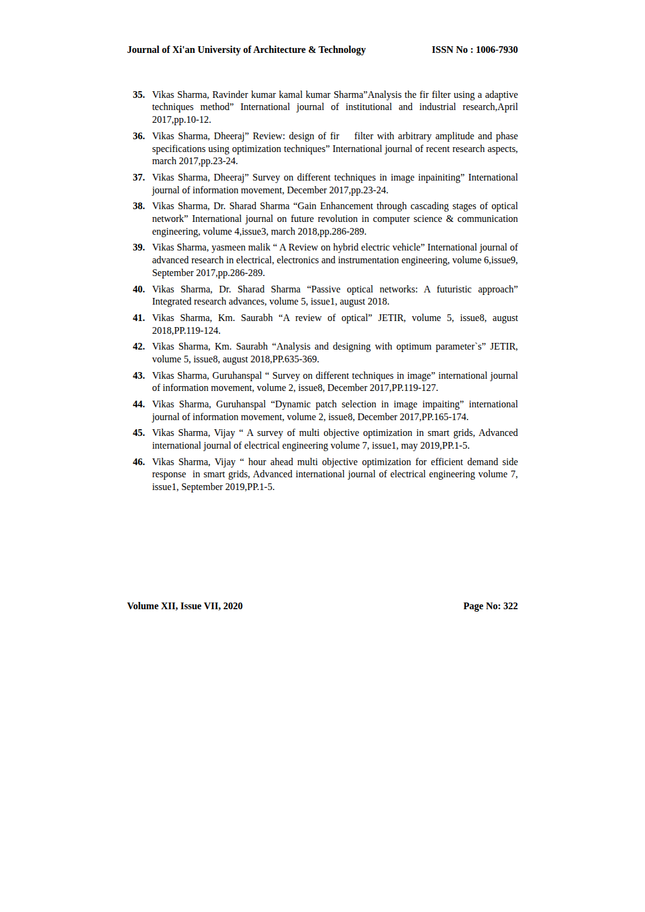Journal of Xi'an University of Architecture & Technology ISSN No : 1006-7930
Vikas Sharma, Ravinder kumar kamal kumar Sharma”Analysis the fir filter using a adaptive techniques method” International journal of institutional and industrial research,April 2017,pp.10-12.
Vikas Sharma, Dheeraj” Review: design of fir filter with arbitrary amplitude and phase specifications using optimization techniques” International journal of recent research aspects, march 2017,pp.23-24.
Vikas Sharma, Dheeraj” Survey on different techniques in image inpainiting” International journal of information movement, December 2017,pp.23-24.
Vikas Sharma, Dr. Sharad Sharma “Gain Enhancement through cascading stages of optical network” International journal on future revolution in computer science & communication engineering, volume 4,issue3, march 2018,pp.286-289.
Vikas Sharma, yasmeen malik “ A Review on hybrid electric vehicle” International journal of advanced research in electrical, electronics and instrumentation engineering, volume 6,issue9, September 2017,pp.286-289.
Vikas Sharma, Dr. Sharad Sharma “Passive optical networks: A futuristic approach” Integrated research advances, volume 5, issue1, august 2018.
Vikas Sharma, Km. Saurabh “A review of optical” JETIR, volume 5, issue8, august 2018,PP.119-124.
Vikas Sharma, Km. Saurabh “Analysis and designing with optimum parameter`s” JETIR, volume 5, issue8, august 2018,PP.635-369.
Vikas Sharma, Guruhanspal “ Survey on different techniques in image” international journal of information movement, volume 2, issue8, December 2017,PP.119-127.
Vikas Sharma, Guruhanspal “Dynamic patch selection in image impaiting” international journal of information movement, volume 2, issue8, December 2017,PP.165-174.
Vikas Sharma, Vijay “ A survey of multi objective optimization in smart grids, Advanced international journal of electrical engineering volume 7, issue1, may 2019,PP.1-5.
Vikas Sharma, Vijay “ hour ahead multi objective optimization for efficient demand side response in smart grids, Advanced international journal of electrical engineering volume 7, issue1, September 2019,PP.1-5.
Volume XII, Issue VII, 2020 Page No: 322